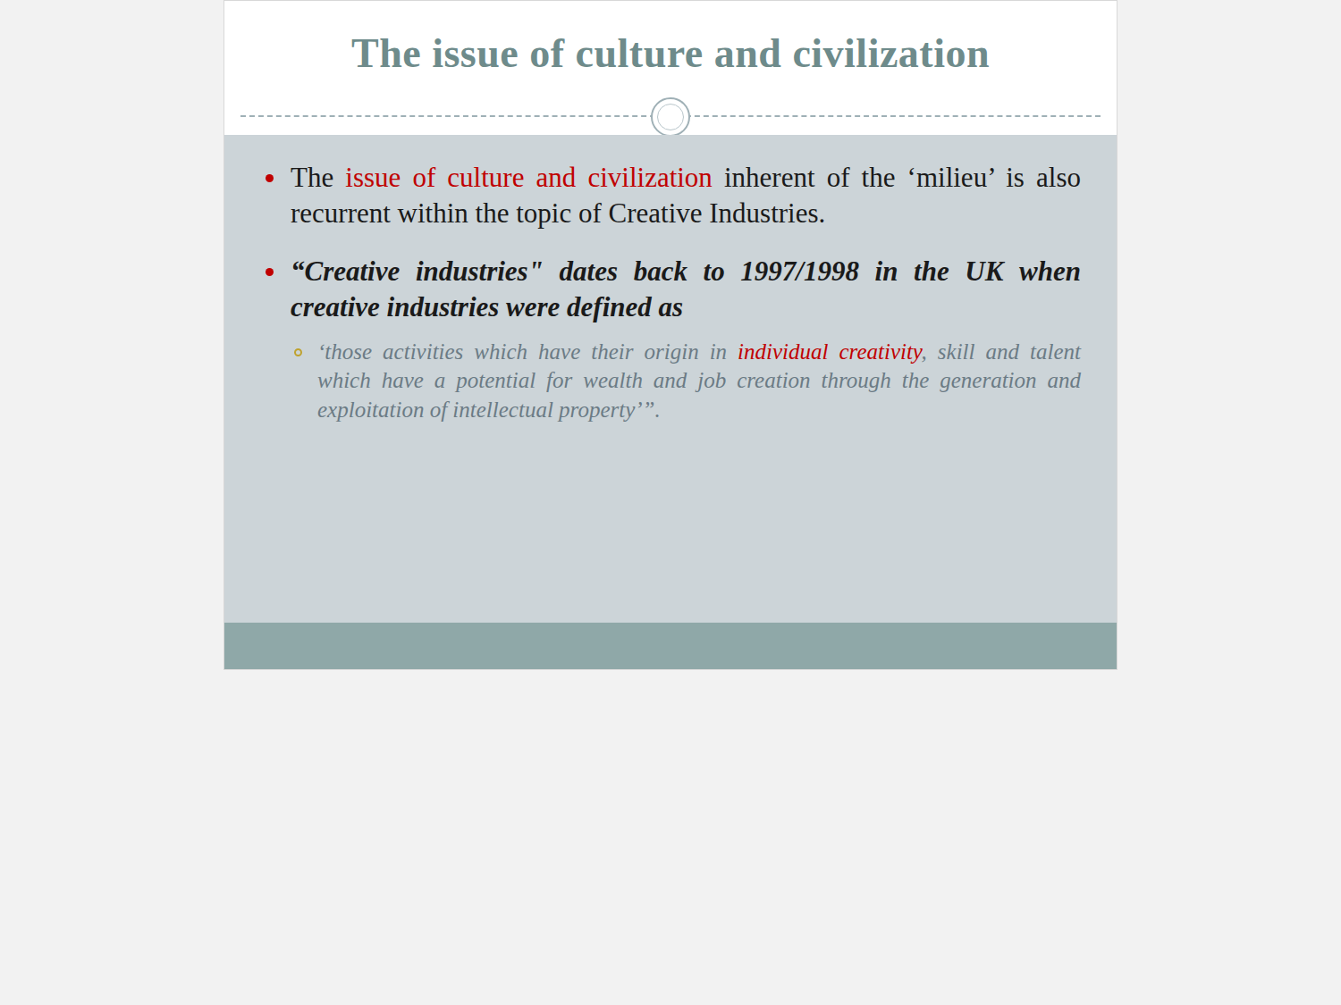The issue of culture and civilization
The issue of culture and civilization inherent of the ‘milieu’ is also recurrent within the topic of Creative Industries.
“Creative industries" dates back to 1997/1998 in the UK when creative industries were defined as
‘those activities which have their origin in individual creativity, skill and talent which have a potential for wealth and job creation through the generation and exploitation of intellectual property’”.